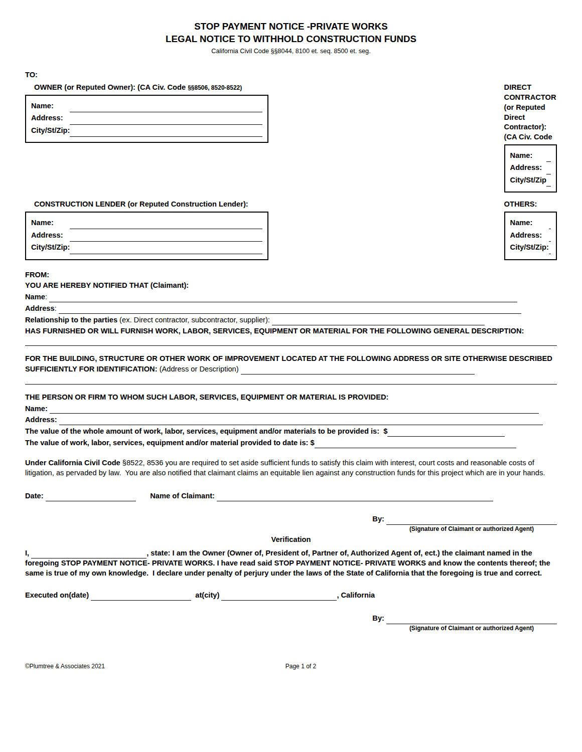STOP PAYMENT NOTICE -PRIVATE WORKS
LEGAL NOTICE TO WITHHOLD CONSTRUCTION FUNDS
California Civil Code §§8044, 8100 et. seq. 8500 et. seg.
TO:
| OWNER (or Reputed Owner): (CA Civ. Code §§8506, 8520-8522) / Name: / / / Address: / / / City/St/Zip: / / | | DIRECT CONTRACTOR (or Reputed Direct Contractor): (CA Civ. Code / Name: / / / Address: / / / City/St/Zip / / |
| CONSTRUCTION LENDER (or Reputed Construction Lender): / Name: / / / Address: / / / City/St/Zip: / / | | OTHERS: / Name: / / / Address: / / / City/St/Zip: / / |
FROM:
YOU ARE HEREBY NOTIFIED THAT (Claimant):
Name:
Address:
Relationship to the parties (ex. Direct contractor, subcontractor, supplier):
HAS FURNISHED OR WILL FURNISH WORK, LABOR, SERVICES, EQUIPMENT OR MATERIAL FOR THE FOLLOWING GENERAL DESCRIPTION:
FOR THE BUILDING, STRUCTURE OR OTHER WORK OF IMPROVEMENT LOCATED AT THE FOLLOWING ADDRESS OR SITE OTHERWISE DESCRIBED SUFFICIENTLY FOR IDENTIFICATION: (Address or Description)
THE PERSON OR FIRM TO WHOM SUCH LABOR, SERVICES, EQUIPMENT OR MATERIAL IS PROVIDED:
Name:
Address:
The value of the whole amount of work, labor, services, equipment and/or materials to be provided is: $
The value of work, labor, services, equipment and/or material provided to date is: $
Under California Civil Code §8522, 8536 you are required to set aside sufficient funds to satisfy this claim with interest, court costs and reasonable costs of litigation, as pervaded by law. You are also notified that claimant claims an equitable lien against any construction funds for this project which are in your hands.
Date: Name of Claimant:
By: (Signature of Claimant or authorized Agent)
Verification
I, , state: I am the Owner (Owner of, President of, Partner of, Authorized Agent of, ect.) the claimant named in the foregoing STOP PAYMENT NOTICE- PRIVATE WORKS. I have read said STOP PAYMENT NOTICE- PRIVATE WORKS and know the contents thereof; the same is true of my own knowledge. I declare under penalty of perjury under the laws of the State of California that the foregoing is true and correct.
Executed on(date) at(city) , California
By: (Signature of Claimant or authorized Agent)
©Plumtree & Associates 2021 Page 1 of 2